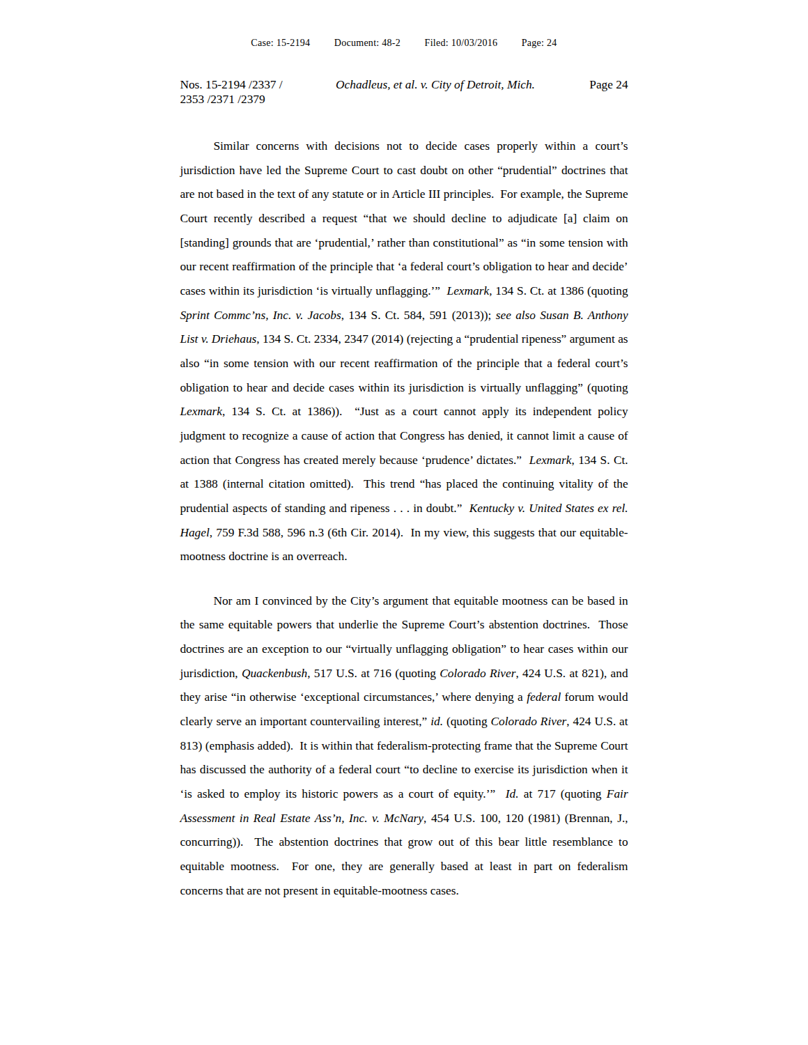Case: 15-2194 Document: 48-2 Filed: 10/03/2016 Page: 24
Nos. 15-2194 /2337 /
2353 /2371 /2379
Ochadleus, et al. v. City of Detroit, Mich.
Page 24
Similar concerns with decisions not to decide cases properly within a court’s jurisdiction have led the Supreme Court to cast doubt on other “prudential” doctrines that are not based in the text of any statute or in Article III principles. For example, the Supreme Court recently described a request “that we should decline to adjudicate [a] claim on [standing] grounds that are ‘prudential,’ rather than constitutional” as “in some tension with our recent reaffirmation of the principle that ‘a federal court’s obligation to hear and decide’ cases within its jurisdiction ‘is virtually unflagging.’” Lexmark, 134 S. Ct. at 1386 (quoting Sprint Commc’ns, Inc. v. Jacobs, 134 S. Ct. 584, 591 (2013)); see also Susan B. Anthony List v. Driehaus, 134 S. Ct. 2334, 2347 (2014) (rejecting a “prudential ripeness” argument as also “in some tension with our recent reaffirmation of the principle that a federal court’s obligation to hear and decide cases within its jurisdiction is virtually unflagging” (quoting Lexmark, 134 S. Ct. at 1386)). “Just as a court cannot apply its independent policy judgment to recognize a cause of action that Congress has denied, it cannot limit a cause of action that Congress has created merely because ‘prudence’ dictates.” Lexmark, 134 S. Ct. at 1388 (internal citation omitted). This trend “has placed the continuing vitality of the prudential aspects of standing and ripeness . . . in doubt.” Kentucky v. United States ex rel. Hagel, 759 F.3d 588, 596 n.3 (6th Cir. 2014). In my view, this suggests that our equitable-mootness doctrine is an overreach.
Nor am I convinced by the City’s argument that equitable mootness can be based in the same equitable powers that underlie the Supreme Court’s abstention doctrines. Those doctrines are an exception to our “virtually unflagging obligation” to hear cases within our jurisdiction, Quackenbush, 517 U.S. at 716 (quoting Colorado River, 424 U.S. at 821), and they arise “in otherwise ‘exceptional circumstances,’ where denying a federal forum would clearly serve an important countervailing interest,” id. (quoting Colorado River, 424 U.S. at 813) (emphasis added). It is within that federalism-protecting frame that the Supreme Court has discussed the authority of a federal court “to decline to exercise its jurisdiction when it ‘is asked to employ its historic powers as a court of equity.’” Id. at 717 (quoting Fair Assessment in Real Estate Ass’n, Inc. v. McNary, 454 U.S. 100, 120 (1981) (Brennan, J., concurring)). The abstention doctrines that grow out of this bear little resemblance to equitable mootness. For one, they are generally based at least in part on federalism concerns that are not present in equitable-mootness cases.